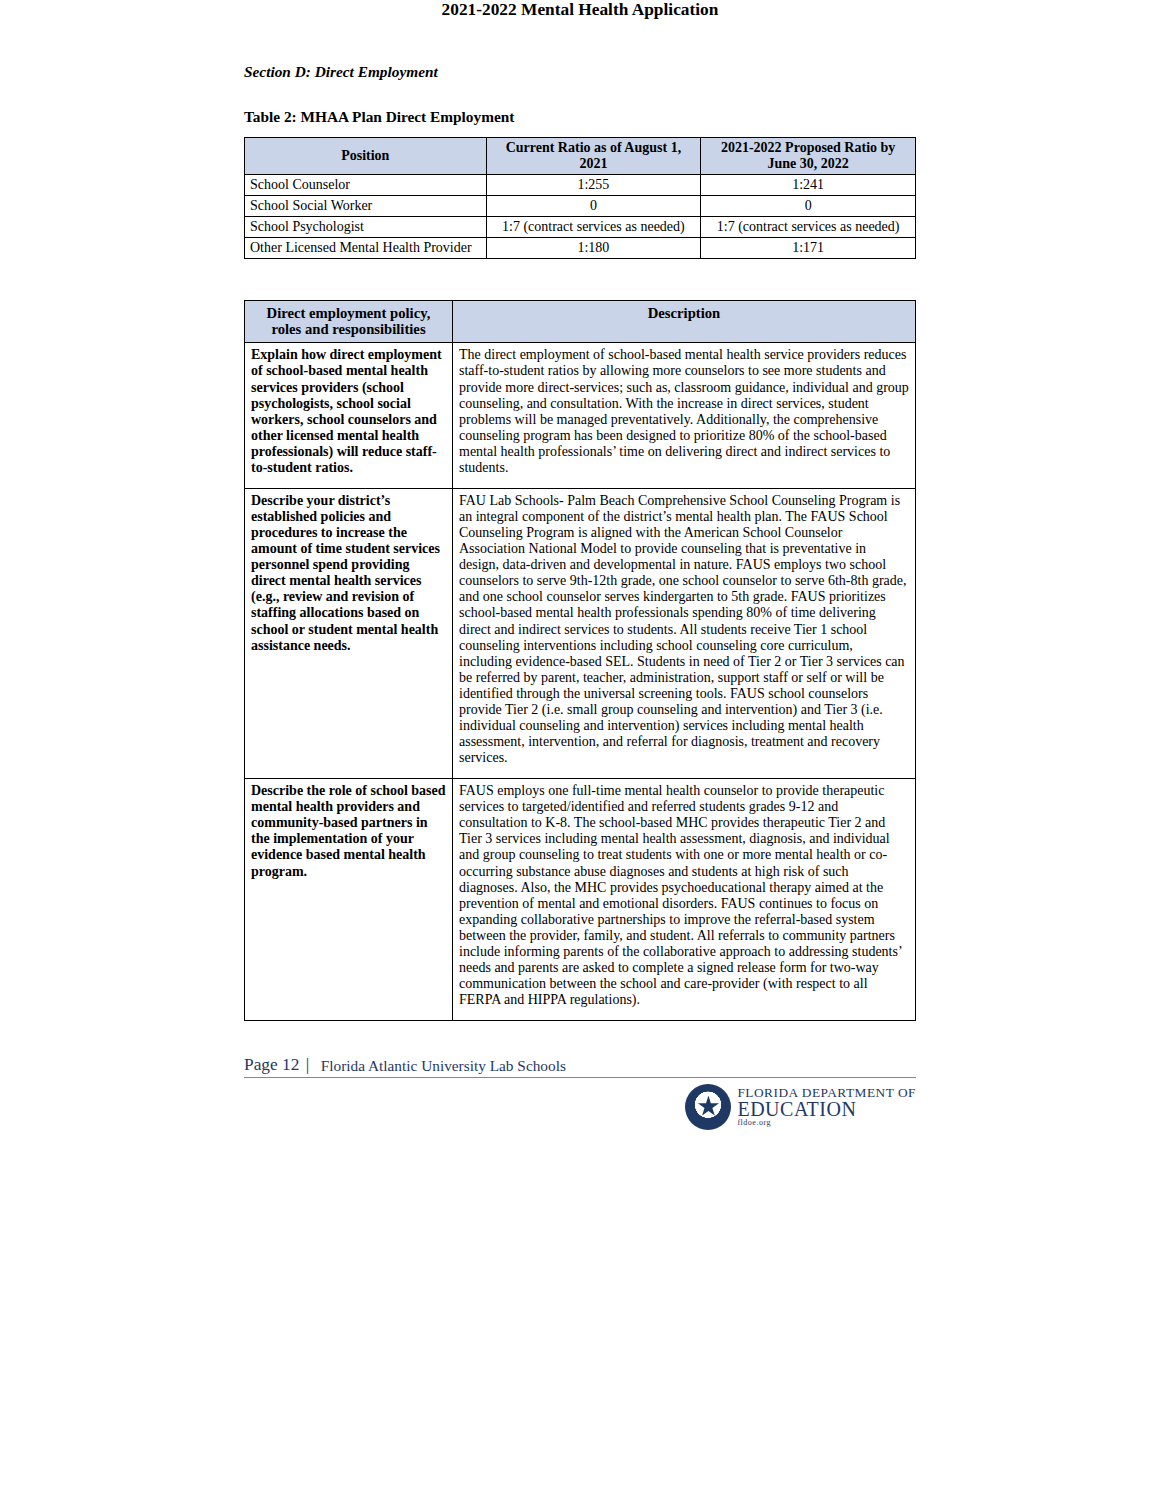2021-2022 Mental Health Application
Section D: Direct Employment
Table 2: MHAA Plan Direct Employment
| Position | Current Ratio as of August 1, 2021 | 2021-2022 Proposed Ratio by June 30, 2022 |
| --- | --- | --- |
| School Counselor | 1:255 | 1:241 |
| School Social Worker | 0 | 0 |
| School Psychologist | 1:7 (contract services as needed) | 1:7 (contract services as needed) |
| Other Licensed Mental Health Provider | 1:180 | 1:171 |
| Direct employment policy, roles and responsibilities | Description |
| --- | --- |
| Explain how direct employment of school-based mental health services providers (school psychologists, school social workers, school counselors and other licensed mental health professionals) will reduce staff- to-student ratios. | The direct employment of school-based mental health service providers reduces staff-to-student ratios by allowing more counselors to see more students and provide more direct-services; such as, classroom guidance, individual and group counseling, and consultation. With the increase in direct services, student problems will be managed preventatively. Additionally, the comprehensive counseling program has been designed to prioritize 80% of the school-based mental health professionals’ time on delivering direct and indirect services to students. |
| Describe your district’s established policies and procedures to increase the amount of time student services personnel spend providing direct mental health services (e.g., review and revision of staffing allocations based on school or student mental health assistance needs. | FAU Lab Schools- Palm Beach Comprehensive School Counseling Program is an integral component of the district’s mental health plan. The FAUS School Counseling Program is aligned with the American School Counselor Association National Model to provide counseling that is preventative in design, data-driven and developmental in nature. FAUS employs two school counselors to serve 9th-12th grade, one school counselor to serve 6th-8th grade, and one school counselor serves kindergarten to 5th grade. FAUS prioritizes school-based mental health professionals spending 80% of time delivering direct and indirect services to students. All students receive Tier 1 school counseling interventions including school counseling core curriculum, including evidence-based SEL. Students in need of Tier 2 or Tier 3 services can be referred by parent, teacher, administration, support staff or self or will be identified through the universal screening tools. FAUS school counselors provide Tier 2 (i.e. small group counseling and intervention) and Tier 3 (i.e. individual counseling and intervention) services including mental health assessment, intervention, and referral for diagnosis, treatment and recovery services. |
| Describe the role of school based mental health providers and community-based partners in the implementation of your evidence based mental health program. | FAUS employs one full-time mental health counselor to provide therapeutic services to targeted/identified and referred students grades 9-12 and consultation to K-8. The school-based MHC provides therapeutic Tier 2 and Tier 3 services including mental health assessment, diagnosis, and individual and group counseling to treat students with one or more mental health or co-occurring substance abuse diagnoses and students at high risk of such diagnoses. Also, the MHC provides psychoeducational therapy aimed at the prevention of mental and emotional disorders. FAUS continues to focus on expanding collaborative partnerships to improve the referral-based system between the provider, family, and student. All referrals to community partners include informing parents of the collaborative approach to addressing students’ needs and parents are asked to complete a signed release form for two-way communication between the school and care-provider (with respect to all FERPA and HIPPA regulations). |
Page 12 | Florida Atlantic University Lab Schools
FLORIDA DEPARTMENT OF
EDUCATION
fldoe.org